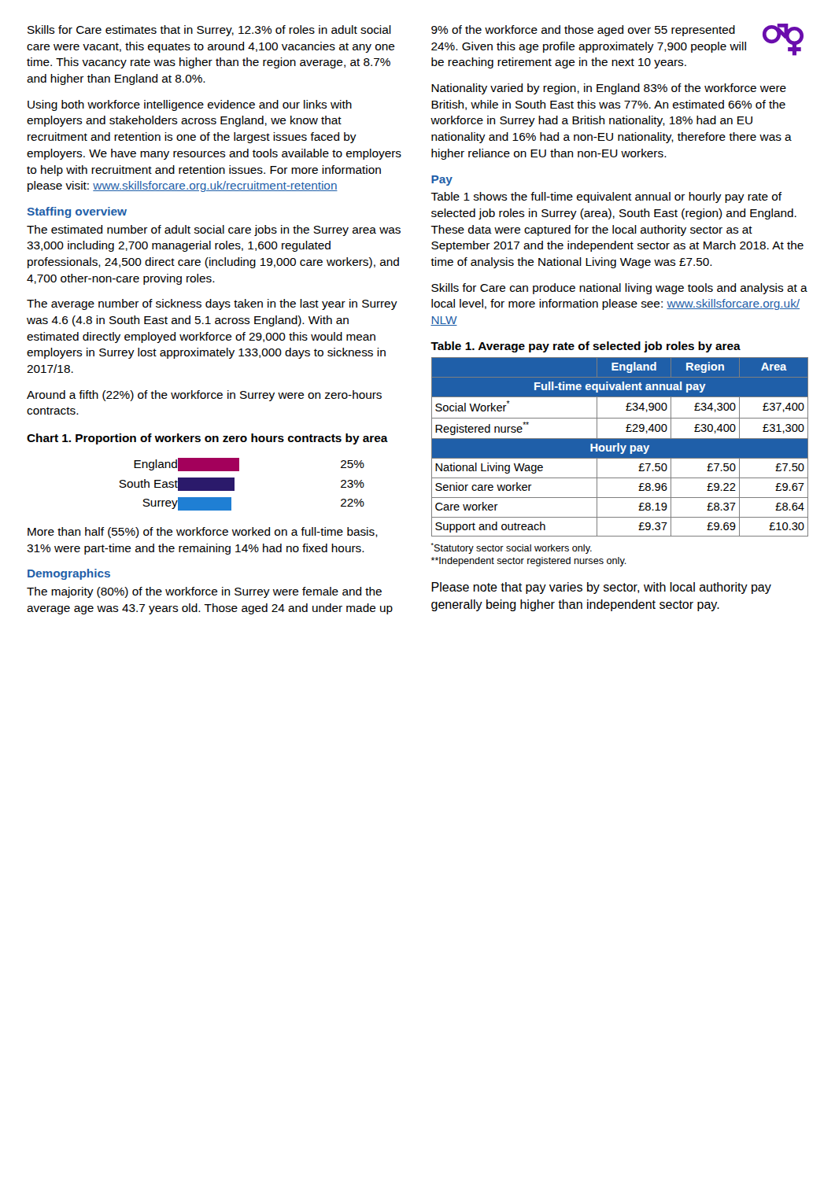Skills for Care estimates that in Surrey, 12.3% of roles in adult social care were vacant, this equates to around 4,100 vacancies at any one time. This vacancy rate was higher than the region average, at 8.7% and higher than England at 8.0%.
Using both workforce intelligence evidence and our links with employers and stakeholders across England, we know that recruitment and retention is one of the largest issues faced by employers. We have many resources and tools available to employers to help with recruitment and retention issues. For more information please visit: www.skillsforcare.org.uk/recruitment-retention
Staffing overview
The estimated number of adult social care jobs in the Surrey area was 33,000 including 2,700 managerial roles, 1,600 regulated professionals, 24,500 direct care (including 19,000 care workers), and 4,700 other-non-care proving roles.
The average number of sickness days taken in the last year in Surrey was 4.6 (4.8 in South East and 5.1 across England). With an estimated directly employed workforce of 29,000 this would mean employers in Surrey lost approximately 133,000 days to sickness in 2017/18.
Around a fifth (22%) of the workforce in Surrey were on zero-hours contracts.
Chart 1. Proportion of workers on zero hours contracts by area
| England | | 25% |
| South East | | 23% |
| Surrey | | 22% |
More than half (55%) of the workforce worked on a full-time basis, 31% were part-time and the remaining 14% had no fixed hours.
Demographics
The majority (80%) of the workforce in Surrey were female and the average age was 43.7 years old. Those aged 24 and under made up 9% of the workforce and those aged over 55 represented 24%. Given this age profile approximately 7,900 people will be reaching retirement age in the next 10 years.
Nationality varied by region, in England 83% of the workforce were British, while in South East this was 77%. An estimated 66% of the workforce in Surrey had a British nationality, 18% had an EU nationality and 16% had a non-EU nationality, therefore there was a higher reliance on EU than non-EU workers.
Pay
Table 1 shows the full-time equivalent annual or hourly pay rate of selected job roles in Surrey (area), South East (region) and England. These data were captured for the local authority sector as at September 2017 and the independent sector as at March 2018. At the time of analysis the National Living Wage was £7.50.
Skills for Care can produce national living wage tools and analysis at a local level, for more information please see: www.skillsforcare.org.uk/NLW
Table 1. Average pay rate of selected job roles by area
| | England | Region | Area |
| --- | --- | --- | --- |
| Full-time equivalent annual pay |
| Social Worker * | £34,900 | £34,300 | £37,400 |
| Registered nurse ** | £29,400 | £30,400 | £31,300 |
| Hourly pay |
| National Living Wage | £7.50 | £7.50 | £7.50 |
| Senior care worker | £8.96 | £9.22 | £9.67 |
| Care worker | £8.19 | £8.37 | £8.64 |
| Support and outreach | £9.37 | £9.69 | £10.30 |
*Statutory sector social workers only.
**Independent sector registered nurses only.
Please note that pay varies by sector, with local authority pay generally being higher than independent sector pay.